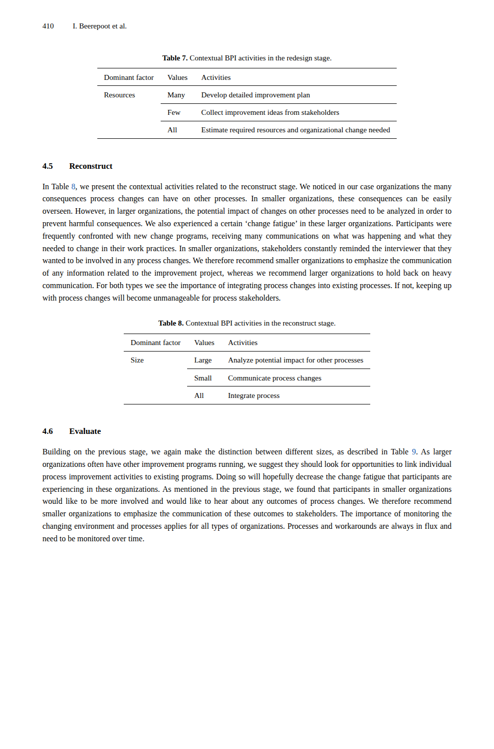410 I. Beerepoot et al.
Table 7. Contextual BPI activities in the redesign stage.
| Dominant factor | Values | Activities |
| --- | --- | --- |
| Resources | Many | Develop detailed improvement plan |
| Few | Collect improvement ideas from stakeholders |
| All | Estimate required resources and organizational change needed |
4.5 Reconstruct
In Table 8, we present the contextual activities related to the reconstruct stage. We noticed in our case organizations the many consequences process changes can have on other processes. In smaller organizations, these consequences can be easily overseen. However, in larger organizations, the potential impact of changes on other processes need to be analyzed in order to prevent harmful consequences. We also experienced a certain ‘change fatigue’ in these larger organizations. Participants were frequently confronted with new change programs, receiving many communications on what was happening and what they needed to change in their work practices. In smaller organizations, stakeholders constantly reminded the interviewer that they wanted to be involved in any process changes. We therefore recommend smaller organizations to emphasize the communication of any information related to the improvement project, whereas we recommend larger organizations to hold back on heavy communication. For both types we see the importance of integrating process changes into existing processes. If not, keeping up with process changes will become unmanageable for process stakeholders.
Table 8. Contextual BPI activities in the reconstruct stage.
| Dominant factor | Values | Activities |
| --- | --- | --- |
| Size | Large | Analyze potential impact for other processes |
| Small | Communicate process changes |
| All | Integrate process |
4.6 Evaluate
Building on the previous stage, we again make the distinction between different sizes, as described in Table 9. As larger organizations often have other improvement programs running, we suggest they should look for opportunities to link individual process improvement activities to existing programs. Doing so will hopefully decrease the change fatigue that participants are experiencing in these organizations. As mentioned in the previous stage, we found that participants in smaller organizations would like to be more involved and would like to hear about any outcomes of process changes. We therefore recommend smaller organizations to emphasize the communication of these outcomes to stakeholders. The importance of monitoring the changing environment and processes applies for all types of organizations. Processes and workarounds are always in flux and need to be monitored over time.